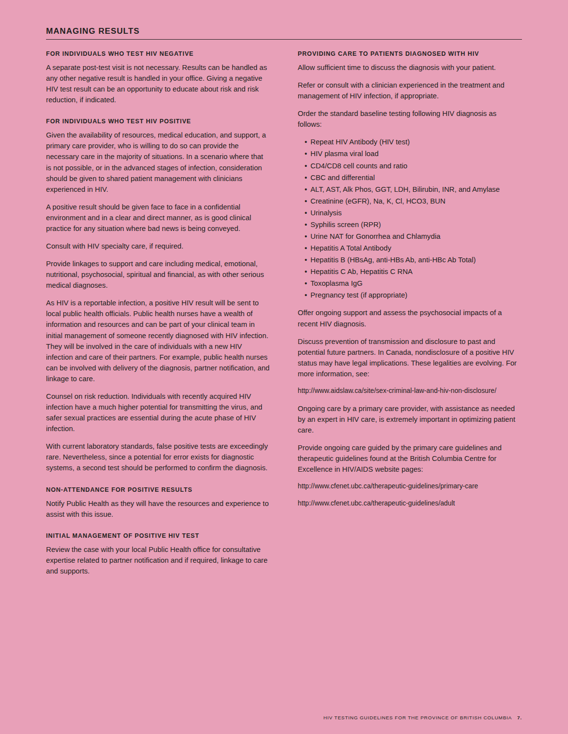Managing Results
For individuals who test HIV negative
A separate post-test visit is not necessary. Results can be handled as any other negative result is handled in your office. Giving a negative HIV test result can be an opportunity to educate about risk and risk reduction, if indicated.
For individuals who test HIV positive
Given the availability of resources, medical education, and support, a primary care provider, who is willing to do so can provide the necessary care in the majority of situations. In a scenario where that is not possible, or in the advanced stages of infection, consideration should be given to shared patient management with clinicians experienced in HIV.
A positive result should be given face to face in a confidential environment and in a clear and direct manner, as is good clinical practice for any situation where bad news is being conveyed.
Consult with HIV specialty care, if required.
Provide linkages to support and care including medical, emotional, nutritional, psychosocial, spiritual and financial, as with other serious medical diagnoses.
As HIV is a reportable infection, a positive HIV result will be sent to local public health officials. Public health nurses have a wealth of information and resources and can be part of your clinical team in initial management of someone recently diagnosed with HIV infection. They will be involved in the care of individuals with a new HIV infection and care of their partners. For example, public health nurses can be involved with delivery of the diagnosis, partner notification, and linkage to care.
Counsel on risk reduction. Individuals with recently acquired HIV infection have a much higher potential for transmitting the virus, and safer sexual practices are essential during the acute phase of HIV infection.
With current laboratory standards, false positive tests are exceedingly rare. Nevertheless, since a potential for error exists for diagnostic systems, a second test should be performed to confirm the diagnosis.
Non-attendance for positive results
Notify Public Health as they will have the resources and experience to assist with this issue.
Initial management of positive HIV test
Review the case with your local Public Health office for consultative expertise related to partner notification and if required, linkage to care and supports.
Providing care to patients diagnosed with HIV
Allow sufficient time to discuss the diagnosis with your patient.
Refer or consult with a clinician experienced in the treatment and management of HIV infection, if appropriate.
Order the standard baseline testing following HIV diagnosis as follows:
Repeat HIV Antibody (HIV test)
HIV plasma viral load
CD4/CD8 cell counts and ratio
CBC and differential
ALT, AST, Alk Phos, GGT, LDH, Bilirubin, INR, and Amylase
Creatinine (eGFR), Na, K, Cl, HCO3, BUN
Urinalysis
Syphilis screen (RPR)
Urine NAT for Gonorrhea and Chlamydia
Hepatitis A Total Antibody
Hepatitis B (HBsAg, anti-HBs Ab, anti-HBc Ab Total)
Hepatitis C Ab, Hepatitis C RNA
Toxoplasma IgG
Pregnancy test (if appropriate)
Offer ongoing support and assess the psychosocial impacts of a recent HIV diagnosis.
Discuss prevention of transmission and disclosure to past and potential future partners. In Canada, nondisclosure of a positive HIV status may have legal implications. These legalities are evolving. For more information, see:
http://www.aidslaw.ca/site/sex-criminal-law-and-hiv-non-disclosure/
Ongoing care by a primary care provider, with assistance as needed by an expert in HIV care, is extremely important in optimizing patient care.
Provide ongoing care guided by the primary care guidelines and therapeutic guidelines found at the British Columbia Centre for Excellence in HIV/AIDS website pages:
http://www.cfenet.ubc.ca/therapeutic-guidelines/primary-care
http://www.cfenet.ubc.ca/therapeutic-guidelines/adult
HIV Testing Guidelines for the Province of British Columbia 7.